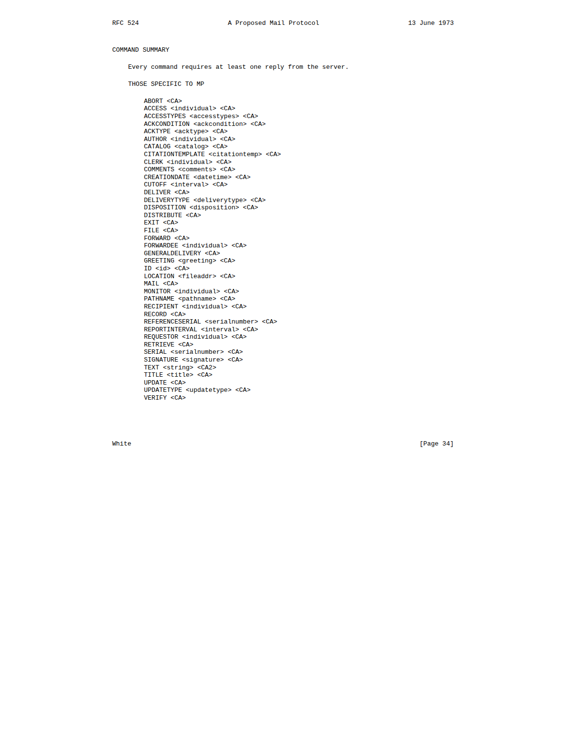RFC 524 A Proposed Mail Protocol 13 June 1973
COMMAND SUMMARY
Every command requires at least one reply from the server.
THOSE SPECIFIC TO MP
ABORT <CA>
ACCESS <individual> <CA>
ACCESSTYPES <accesstypes> <CA>
ACKCONDITION <ackcondition> <CA>
ACKTYPE <acktype> <CA>
AUTHOR <individual> <CA>
CATALOG <catalog> <CA>
CITATIONTEMPLATE <citationtemp> <CA>
CLERK <individual> <CA>
COMMENTS <comments> <CA>
CREATIONDATE <datetime> <CA>
CUTOFF <interval> <CA>
DELIVER <CA>
DELIVERYTYPE <deliverytype> <CA>
DISPOSITION <disposition> <CA>
DISTRIBUTE <CA>
EXIT <CA>
FILE <CA>
FORWARD <CA>
FORWARDEE <individual> <CA>
GENERALDELIVERY <CA>
GREETING <greeting> <CA>
ID <id> <CA>
LOCATION <fileaddr> <CA>
MAIL <CA>
MONITOR <individual> <CA>
PATHNAME <pathname> <CA>
RECIPIENT <individual> <CA>
RECORD <CA>
REFERENCESERIAL <serialnumber> <CA>
REPORTINTERVAL <interval> <CA>
REQUESTOR <individual> <CA>
RETRIEVE <CA>
SERIAL <serialnumber> <CA>
SIGNATURE <signature> <CA>
TEXT <string> <CA2>
TITLE <title> <CA>
UPDATE <CA>
UPDATETYPE <updatetype> <CA>
VERIFY <CA>
White [Page 34]